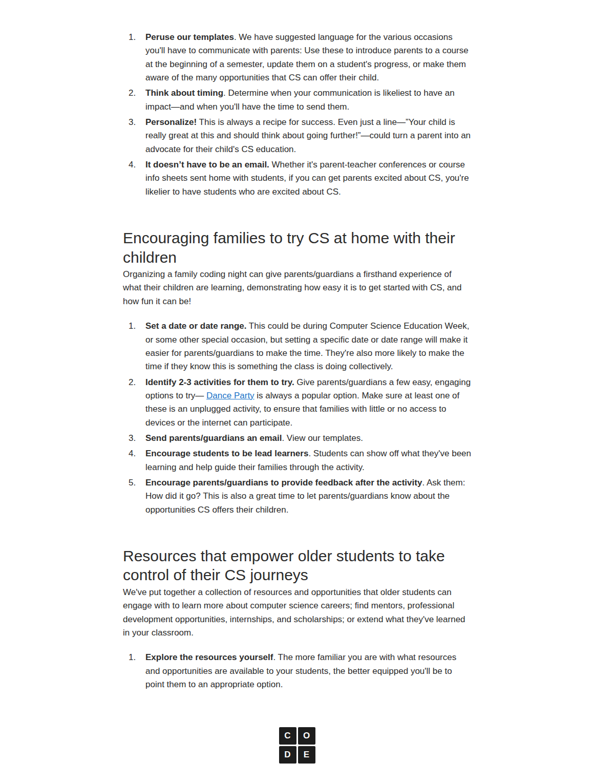Peruse our templates. We have suggested language for the various occasions you'll have to communicate with parents: Use these to introduce parents to a course at the beginning of a semester, update them on a student's progress, or make them aware of the many opportunities that CS can offer their child.
Think about timing. Determine when your communication is likeliest to have an impact—and when you'll have the time to send them.
Personalize! This is always a recipe for success. Even just a line—”Your child is really great at this and should think about going further!”—could turn a parent into an advocate for their child's CS education.
It doesn’t have to be an email. Whether it's parent-teacher conferences or course info sheets sent home with students, if you can get parents excited about CS, you're likelier to have students who are excited about CS.
Encouraging families to try CS at home with their children
Organizing a family coding night can give parents/guardians a firsthand experience of what their children are learning, demonstrating how easy it is to get started with CS, and how fun it can be!
Set a date or date range. This could be during Computer Science Education Week, or some other special occasion, but setting a specific date or date range will make it easier for parents/guardians to make the time. They're also more likely to make the time if they know this is something the class is doing collectively.
Identify 2-3 activities for them to try. Give parents/guardians a few easy, engaging options to try— Dance Party is always a popular option. Make sure at least one of these is an unplugged activity, to ensure that families with little or no access to devices or the internet can participate.
Send parents/guardians an email. View our templates.
Encourage students to be lead learners. Students can show off what they've been learning and help guide their families through the activity.
Encourage parents/guardians to provide feedback after the activity. Ask them: How did it go? This is also a great time to let parents/guardians know about the opportunities CS offers their children.
Resources that empower older students to take control of their CS journeys
We've put together a collection of resources and opportunities that older students can engage with to learn more about computer science careers; find mentors, professional development opportunities, internships, and scholarships; or extend what they've learned in your classroom.
Explore the resources yourself. The more familiar you are with what resources and opportunities are available to your students, the better equipped you'll be to point them to an appropriate option.
C
O
D
E